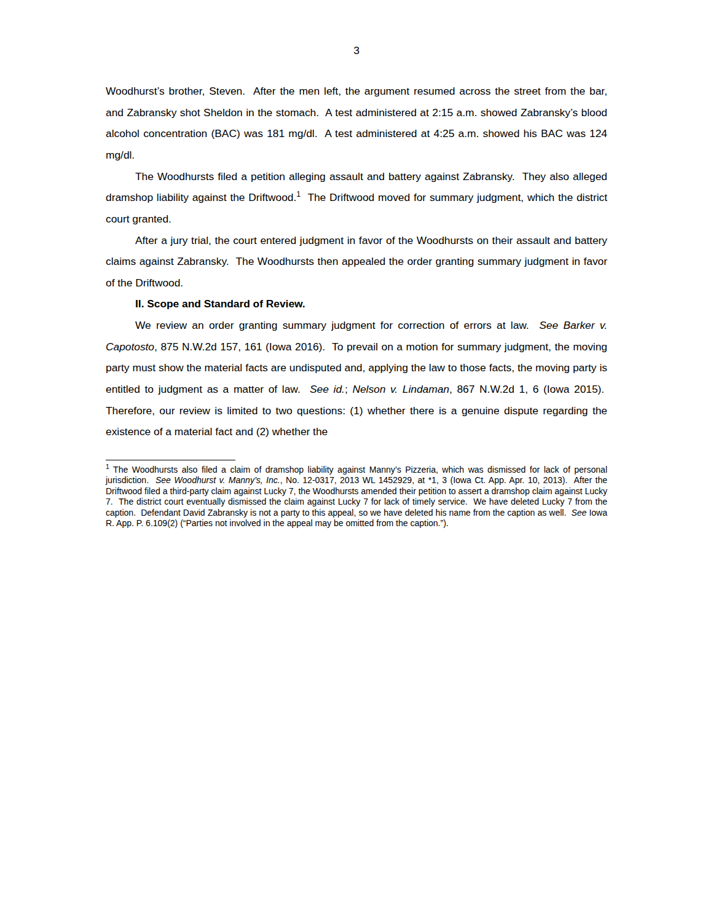3
Woodhurst’s brother, Steven. After the men left, the argument resumed across the street from the bar, and Zabransky shot Sheldon in the stomach. A test administered at 2:15 a.m. showed Zabransky’s blood alcohol concentration (BAC) was 181 mg/dl. A test administered at 4:25 a.m. showed his BAC was 124 mg/dl.
The Woodhursts filed a petition alleging assault and battery against Zabransky. They also alleged dramshop liability against the Driftwood.1 The Driftwood moved for summary judgment, which the district court granted.
After a jury trial, the court entered judgment in favor of the Woodhursts on their assault and battery claims against Zabransky. The Woodhursts then appealed the order granting summary judgment in favor of the Driftwood.
II. Scope and Standard of Review.
We review an order granting summary judgment for correction of errors at law. See Barker v. Capotosto, 875 N.W.2d 157, 161 (Iowa 2016). To prevail on a motion for summary judgment, the moving party must show the material facts are undisputed and, applying the law to those facts, the moving party is entitled to judgment as a matter of law. See id.; Nelson v. Lindaman, 867 N.W.2d 1, 6 (Iowa 2015). Therefore, our review is limited to two questions: (1) whether there is a genuine dispute regarding the existence of a material fact and (2) whether the
1 The Woodhursts also filed a claim of dramshop liability against Manny’s Pizzeria, which was dismissed for lack of personal jurisdiction. See Woodhurst v. Manny’s, Inc., No. 12-0317, 2013 WL 1452929, at *1, 3 (Iowa Ct. App. Apr. 10, 2013). After the Driftwood filed a third-party claim against Lucky 7, the Woodhursts amended their petition to assert a dramshop claim against Lucky 7. The district court eventually dismissed the claim against Lucky 7 for lack of timely service. We have deleted Lucky 7 from the caption. Defendant David Zabransky is not a party to this appeal, so we have deleted his name from the caption as well. See Iowa R. App. P. 6.109(2) (“Parties not involved in the appeal may be omitted from the caption.”).